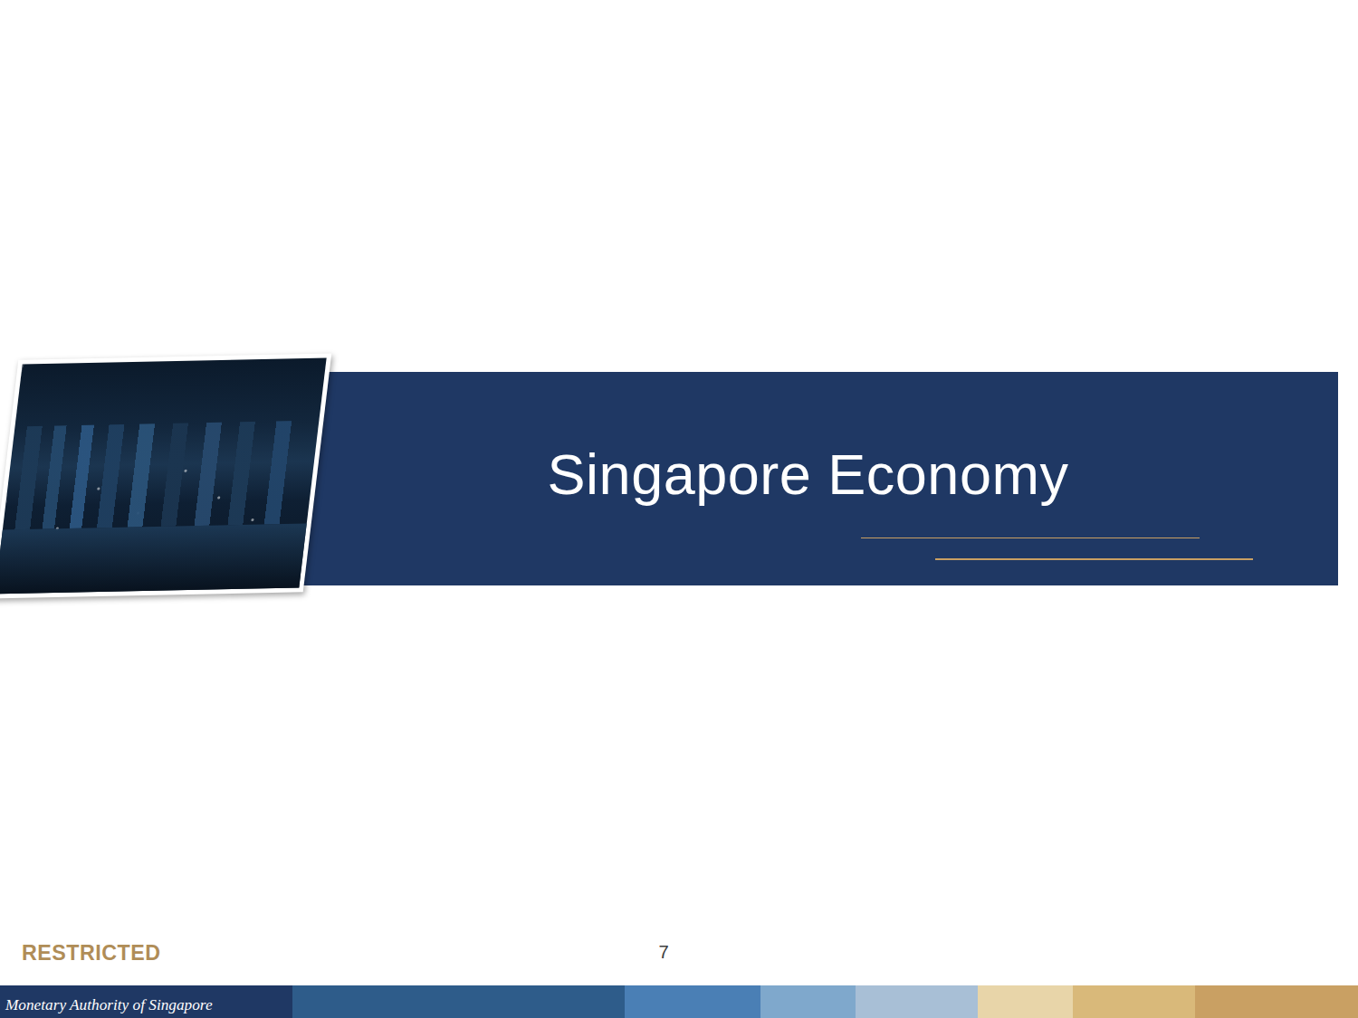Singapore Economy
RESTRICTED
7
Monetary Authority of Singapore